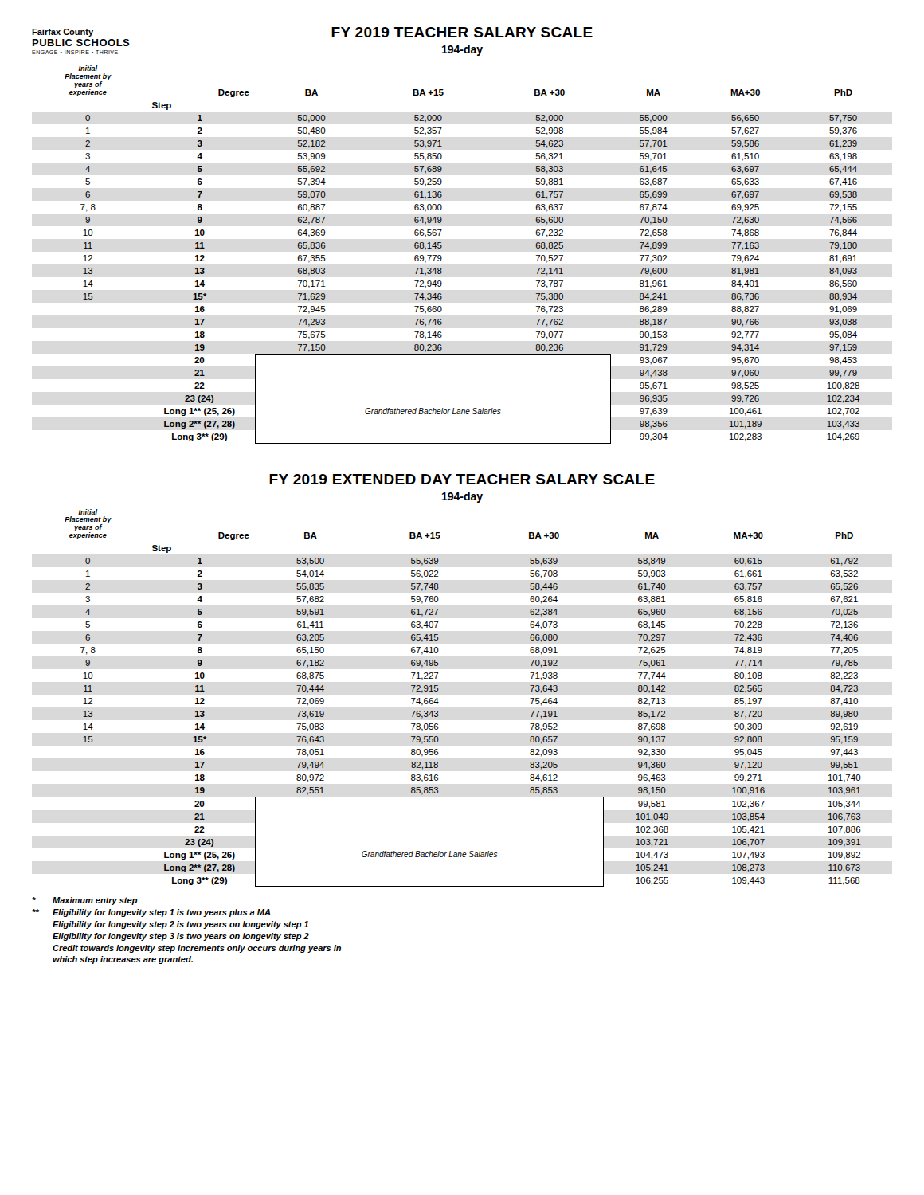Fairfax County
PUBLIC SCHOOLS
ENGAGE • INSPIRE • THRIVE
FY 2019 TEACHER SALARY SCALE
194-day
| Initial Placement by years of experience | Degree | BA | BA +15 | BA +30 | MA | MA+30 | PhD |
| --- | --- | --- | --- | --- | --- | --- | --- |
| | Step | |
| 0 | 1 | 50,000 | 52,000 | 52,000 | 55,000 | 56,650 | 57,750 |
| 1 | 2 | 50,480 | 52,357 | 52,998 | 55,984 | 57,627 | 59,376 |
| 2 | 3 | 52,182 | 53,971 | 54,623 | 57,701 | 59,586 | 61,239 |
| 3 | 4 | 53,909 | 55,850 | 56,321 | 59,701 | 61,510 | 63,198 |
| 4 | 5 | 55,692 | 57,689 | 58,303 | 61,645 | 63,697 | 65,444 |
| 5 | 6 | 57,394 | 59,259 | 59,881 | 63,687 | 65,633 | 67,416 |
| 6 | 7 | 59,070 | 61,136 | 61,757 | 65,699 | 67,697 | 69,538 |
| 7, 8 | 8 | 60,887 | 63,000 | 63,637 | 67,874 | 69,925 | 72,155 |
| 9 | 9 | 62,787 | 64,949 | 65,600 | 70,150 | 72,630 | 74,566 |
| 10 | 10 | 64,369 | 66,567 | 67,232 | 72,658 | 74,868 | 76,844 |
| 11 | 11 | 65,836 | 68,145 | 68,825 | 74,899 | 77,163 | 79,180 |
| 12 | 12 | 67,355 | 69,779 | 70,527 | 77,302 | 79,624 | 81,691 |
| 13 | 13 | 68,803 | 71,348 | 72,141 | 79,600 | 81,981 | 84,093 |
| 14 | 14 | 70,171 | 72,949 | 73,787 | 81,961 | 84,401 | 86,560 |
| 15 | 15* | 71,629 | 74,346 | 75,380 | 84,241 | 86,736 | 88,934 |
| | 16 | 72,945 | 75,660 | 76,723 | 86,289 | 88,827 | 91,069 |
| | 17 | 74,293 | 76,746 | 77,762 | 88,187 | 90,766 | 93,038 |
| | 18 | 75,675 | 78,146 | 79,077 | 90,153 | 92,777 | 95,084 |
| | 19 | 77,150 | 80,236 | 80,236 | 91,729 | 94,314 | 97,159 |
| | 20 | | 93,067 | 95,670 | 98,453 |
| | 21 | | 94,438 | 97,060 | 99,779 |
| | 22 | | 95,671 | 98,525 | 100,828 |
| | 23 (24) | | 96,935 | 99,726 | 102,234 |
| | Long 1** (25, 26) | Grandfathered Bachelor Lane Salaries | 97,639 | 100,461 | 102,702 |
| | Long 2** (27, 28) | | 98,356 | 101,189 | 103,433 |
| | Long 3** (29) | | 99,304 | 102,283 | 104,269 |
FY 2019 EXTENDED DAY TEACHER SALARY SCALE
194-day
| Initial Placement by years of experience | Degree | BA | BA +15 | BA +30 | MA | MA+30 | PhD |
| --- | --- | --- | --- | --- | --- | --- | --- |
| | Step | |
| 0 | 1 | 53,500 | 55,639 | 55,639 | 58,849 | 60,615 | 61,792 |
| 1 | 2 | 54,014 | 56,022 | 56,708 | 59,903 | 61,661 | 63,532 |
| 2 | 3 | 55,835 | 57,748 | 58,446 | 61,740 | 63,757 | 65,526 |
| 3 | 4 | 57,682 | 59,760 | 60,264 | 63,881 | 65,816 | 67,621 |
| 4 | 5 | 59,591 | 61,727 | 62,384 | 65,960 | 68,156 | 70,025 |
| 5 | 6 | 61,411 | 63,407 | 64,073 | 68,145 | 70,228 | 72,136 |
| 6 | 7 | 63,205 | 65,415 | 66,080 | 70,297 | 72,436 | 74,406 |
| 7, 8 | 8 | 65,150 | 67,410 | 68,091 | 72,625 | 74,819 | 77,205 |
| 9 | 9 | 67,182 | 69,495 | 70,192 | 75,061 | 77,714 | 79,785 |
| 10 | 10 | 68,875 | 71,227 | 71,938 | 77,744 | 80,108 | 82,223 |
| 11 | 11 | 70,444 | 72,915 | 73,643 | 80,142 | 82,565 | 84,723 |
| 12 | 12 | 72,069 | 74,664 | 75,464 | 82,713 | 85,197 | 87,410 |
| 13 | 13 | 73,619 | 76,343 | 77,191 | 85,172 | 87,720 | 89,980 |
| 14 | 14 | 75,083 | 78,056 | 78,952 | 87,698 | 90,309 | 92,619 |
| 15 | 15* | 76,643 | 79,550 | 80,657 | 90,137 | 92,808 | 95,159 |
| | 16 | 78,051 | 80,956 | 82,093 | 92,330 | 95,045 | 97,443 |
| | 17 | 79,494 | 82,118 | 83,205 | 94,360 | 97,120 | 99,551 |
| | 18 | 80,972 | 83,616 | 84,612 | 96,463 | 99,271 | 101,740 |
| | 19 | 82,551 | 85,853 | 85,853 | 98,150 | 100,916 | 103,961 |
| | 20 | | 99,581 | 102,367 | 105,344 |
| | 21 | | 101,049 | 103,854 | 106,763 |
| | 22 | | 102,368 | 105,421 | 107,886 |
| | 23 (24) | | 103,721 | 106,707 | 109,391 |
| | Long 1** (25, 26) | Grandfathered Bachelor Lane Salaries | 104,473 | 107,493 | 109,892 |
| | Long 2** (27, 28) | | 105,241 | 108,273 | 110,673 |
| | Long 3** (29) | | 106,255 | 109,443 | 111,568 |
*
Maximum entry step
**
Eligibility for longevity step 1 is two years plus a MA
Eligibility for longevity step 2 is two years on longevity step 1
Eligibility for longevity step 3 is two years on longevity step 2
Credit towards longevity step increments only occurs during years in
which step increases are granted.